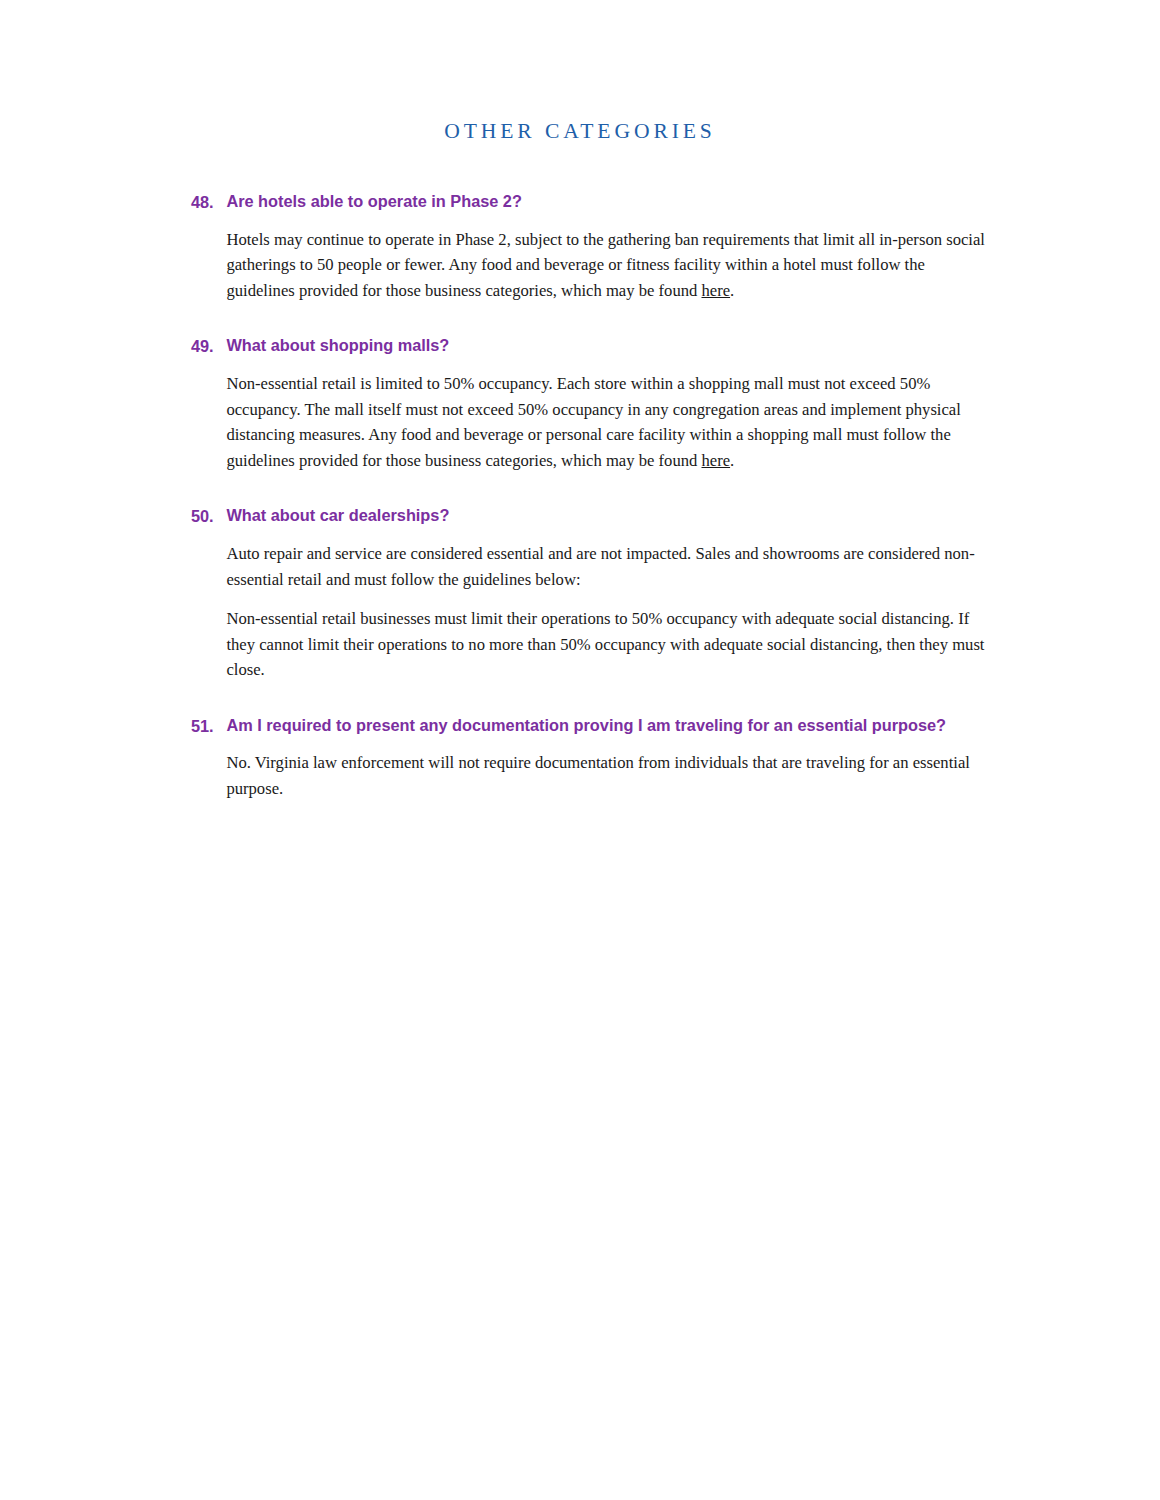Other Categories
Are hotels able to operate in Phase 2?
Hotels may continue to operate in Phase 2, subject to the gathering ban requirements that limit all in-person social gatherings to 50 people or fewer. Any food and beverage or fitness facility within a hotel must follow the guidelines provided for those business categories, which may be found here.
What about shopping malls?
Non-essential retail is limited to 50% occupancy. Each store within a shopping mall must not exceed 50% occupancy. The mall itself must not exceed 50% occupancy in any congregation areas and implement physical distancing measures. Any food and beverage or personal care facility within a shopping mall must follow the guidelines provided for those business categories, which may be found here.
What about car dealerships?
Auto repair and service are considered essential and are not impacted. Sales and showrooms are considered non-essential retail and must follow the guidelines below:
Non-essential retail businesses must limit their operations to 50% occupancy with adequate social distancing. If they cannot limit their operations to no more than 50% occupancy with adequate social distancing, then they must close.
Am I required to present any documentation proving I am traveling for an essential purpose?
No. Virginia law enforcement will not require documentation from individuals that are traveling for an essential purpose.